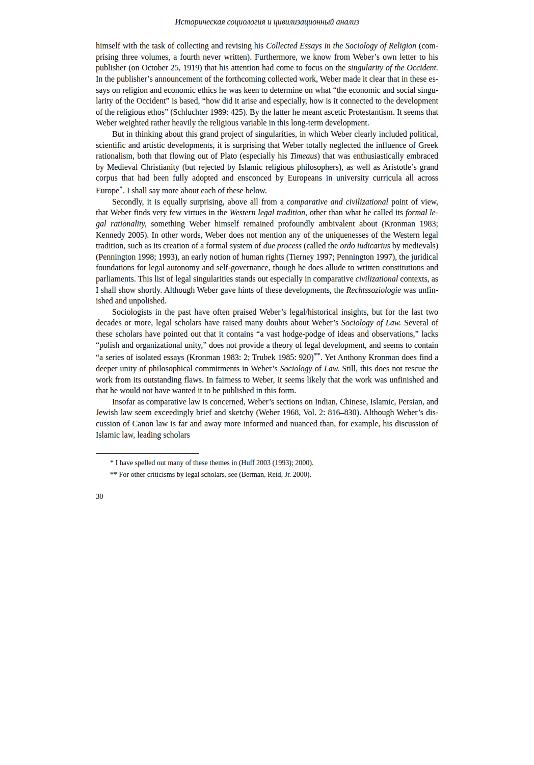Историческая социология и цивилизационный анализ
himself with the task of collecting and revising his Collected Essays in the Sociology of Religion (comprising three volumes, a fourth never written). Furthermore, we know from Weber’s own letter to his publisher (on October 25, 1919) that his attention had come to focus on the singularity of the Occident. In the publisher’s announcement of the forthcoming collected work, Weber made it clear that in these essays on religion and economic ethics he was keen to determine on what “the economic and social singularity of the Occident” is based, “how did it arise and especially, how is it connected to the development of the religious ethos” (Schluchter 1989: 425). By the latter he meant ascetic Protestantism. It seems that Weber weighted rather heavily the religious variable in this long-term development.
But in thinking about this grand project of singularities, in which Weber clearly included political, scientific and artistic developments, it is surprising that Weber totally neglected the influence of Greek rationalism, both that flowing out of Plato (especially his Timeaus) that was enthusiastically embraced by Medieval Christianity (but rejected by Islamic religious philosophers), as well as Aristotle’s grand corpus that had been fully adopted and ensconced by Europeans in university curricula all across Europe*. I shall say more about each of these below.
Secondly, it is equally surprising, above all from a comparative and civilizational point of view, that Weber finds very few virtues in the Western legal tradition, other than what he called its formal legal rationality, something Weber himself remained profoundly ambivalent about (Kronman 1983; Kennedy 2005). In other words, Weber does not mention any of the uniquenesses of the Western legal tradition, such as its creation of a formal system of due process (called the ordo iudicarius by medievals) (Pennington 1998; 1993), an early notion of human rights (Tierney 1997; Pennington 1997), the juridical foundations for legal autonomy and self-governance, though he does allude to written constitutions and parliaments. This list of legal singularities stands out especially in comparative civilizational contexts, as I shall show shortly. Although Weber gave hints of these developments, the Rechtssoziologie was unfinished and unpolished.
Sociologists in the past have often praised Weber’s legal/historical insights, but for the last two decades or more, legal scholars have raised many doubts about Weber’s Sociology of Law. Several of these scholars have pointed out that it contains “a vast hodge-podge of ideas and observations,” lacks “polish and organizational unity,” does not provide a theory of legal development, and seems to contain “a series of isolated essays (Kronman 1983: 2; Trubek 1985: 920)**. Yet Anthony Kronman does find a deeper unity of philosophical commitments in Weber’s Sociology of Law. Still, this does not rescue the work from its outstanding flaws. In fairness to Weber, it seems likely that the work was unfinished and that he would not have wanted it to be published in this form.
Insofar as comparative law is concerned, Weber’s sections on Indian, Chinese, Islamic, Persian, and Jewish law seem exceedingly brief and sketchy (Weber 1968, Vol. 2: 816–830). Although Weber’s discussion of Canon law is far and away more informed and nuanced than, for example, his discussion of Islamic law, leading scholars
* I have spelled out many of these themes in (Huff 2003 (1993); 2000).
** For other criticisms by legal scholars, see (Berman, Reid, Jr. 2000).
30